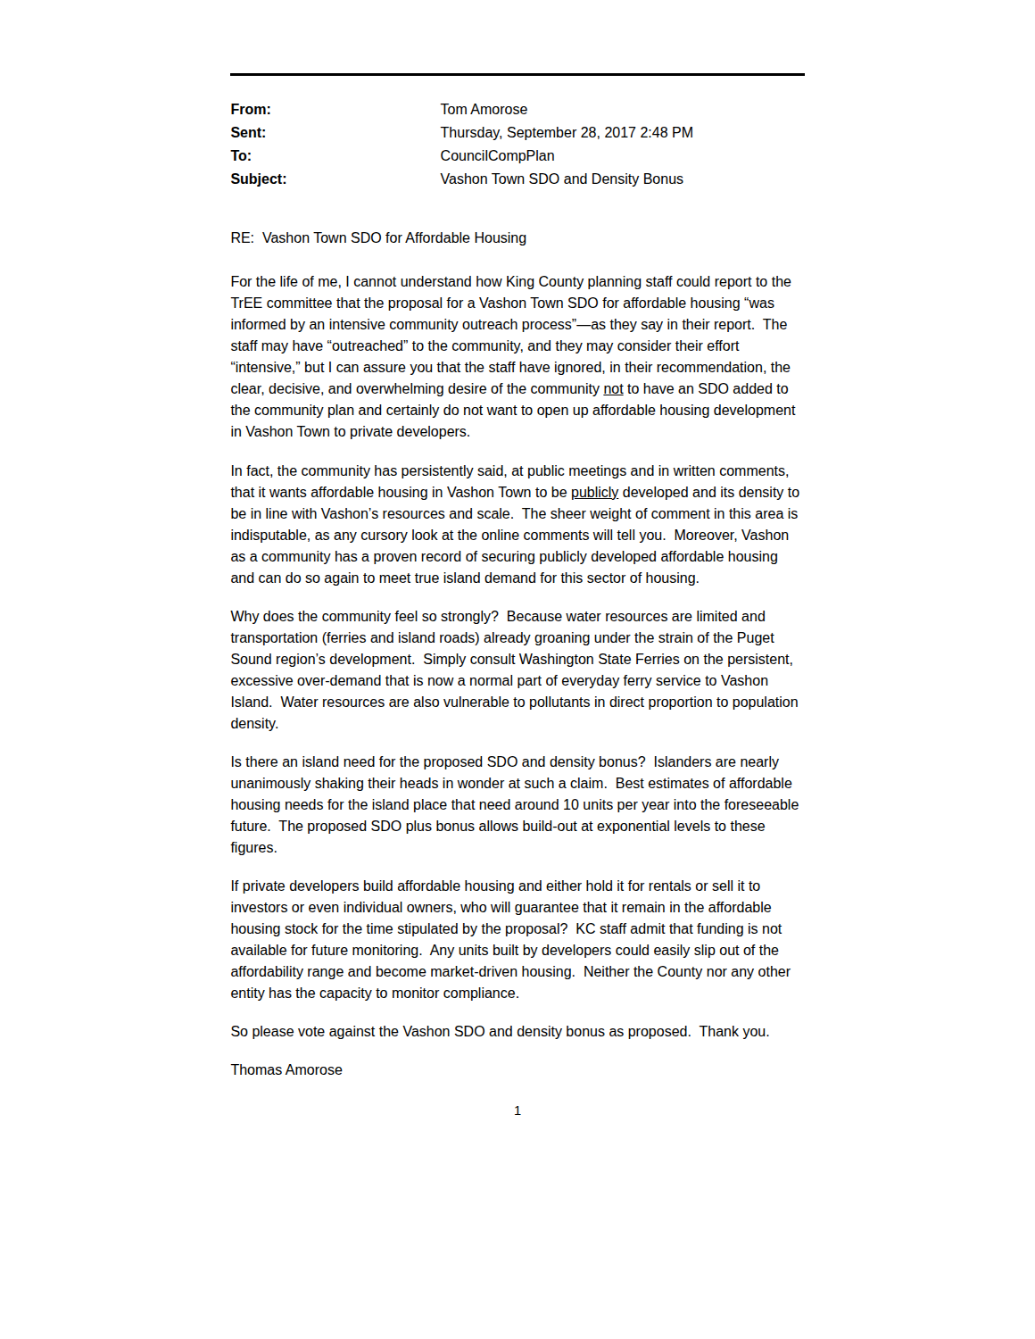| From: | Tom Amorose |
| Sent: | Thursday, September 28, 2017 2:48 PM |
| To: | CouncilCompPlan |
| Subject: | Vashon Town SDO and Density Bonus |
RE: Vashon Town SDO for Affordable Housing
For the life of me, I cannot understand how King County planning staff could report to the TrEE committee that the proposal for a Vashon Town SDO for affordable housing “was informed by an intensive community outreach process”—as they say in their report. The staff may have “outreached” to the community, and they may consider their effort “intensive,” but I can assure you that the staff have ignored, in their recommendation, the clear, decisive, and overwhelming desire of the community not to have an SDO added to the community plan and certainly do not want to open up affordable housing development in Vashon Town to private developers.
In fact, the community has persistently said, at public meetings and in written comments, that it wants affordable housing in Vashon Town to be publicly developed and its density to be in line with Vashon’s resources and scale. The sheer weight of comment in this area is indisputable, as any cursory look at the online comments will tell you. Moreover, Vashon as a community has a proven record of securing publicly developed affordable housing and can do so again to meet true island demand for this sector of housing.
Why does the community feel so strongly? Because water resources are limited and transportation (ferries and island roads) already groaning under the strain of the Puget Sound region’s development. Simply consult Washington State Ferries on the persistent, excessive over-demand that is now a normal part of everyday ferry service to Vashon Island. Water resources are also vulnerable to pollutants in direct proportion to population density.
Is there an island need for the proposed SDO and density bonus? Islanders are nearly unanimously shaking their heads in wonder at such a claim. Best estimates of affordable housing needs for the island place that need around 10 units per year into the foreseeable future. The proposed SDO plus bonus allows build-out at exponential levels to these figures.
If private developers build affordable housing and either hold it for rentals or sell it to investors or even individual owners, who will guarantee that it remain in the affordable housing stock for the time stipulated by the proposal? KC staff admit that funding is not available for future monitoring. Any units built by developers could easily slip out of the affordability range and become market-driven housing. Neither the County nor any other entity has the capacity to monitor compliance.
So please vote against the Vashon SDO and density bonus as proposed. Thank you.
Thomas Amorose
1